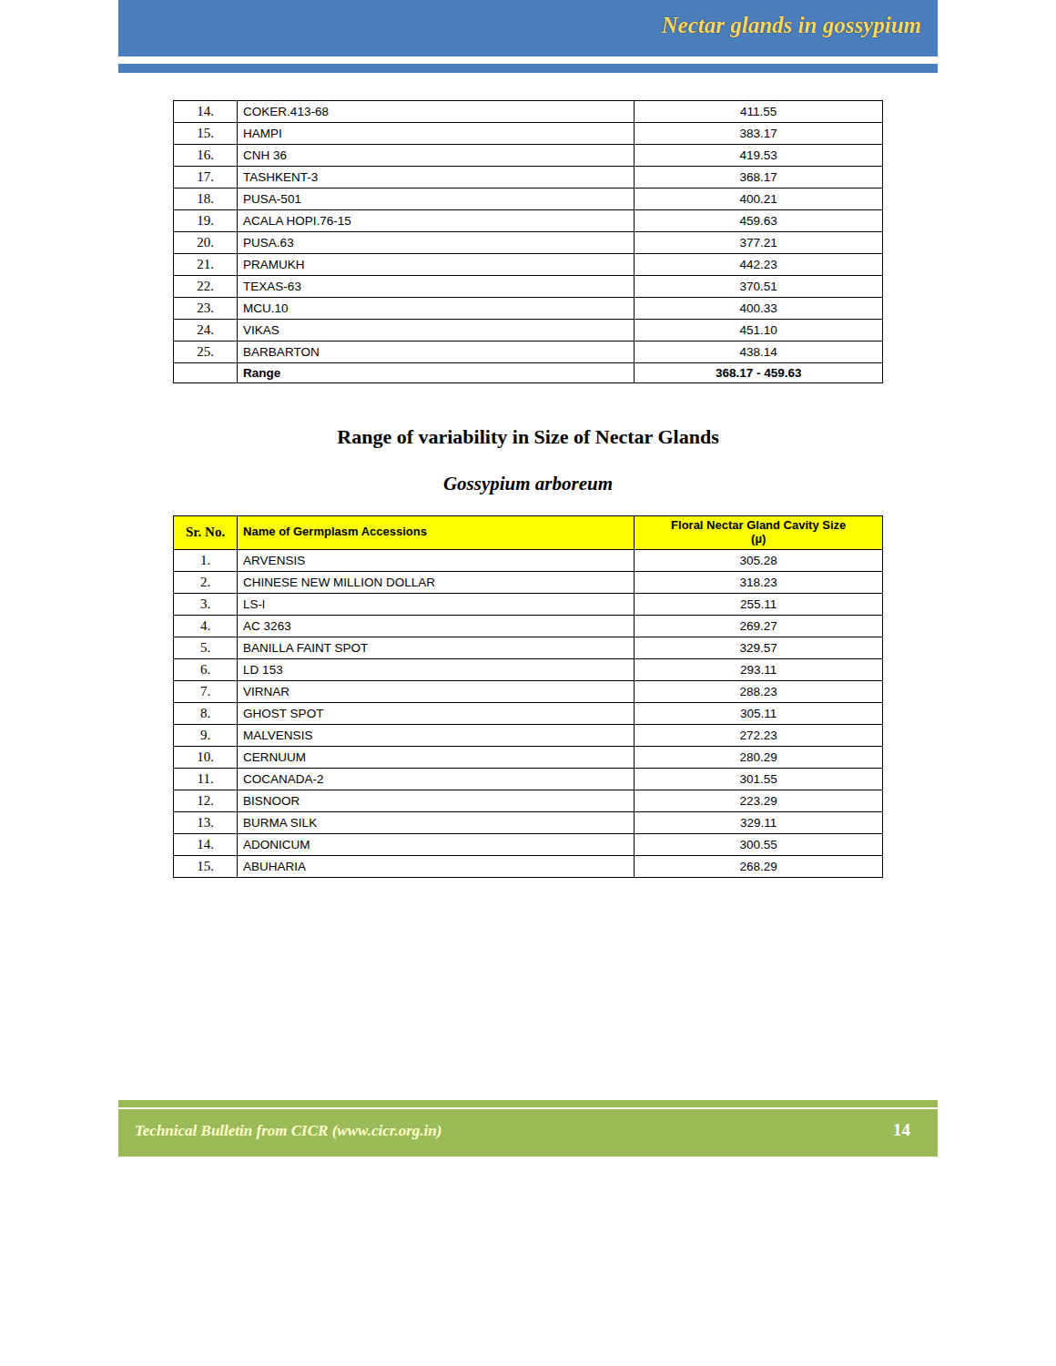Nectar glands in gossypium
| 14. | COKER.413-68 | 411.55 |
| 15. | HAMPI | 383.17 |
| 16. | CNH 36 | 419.53 |
| 17. | TASHKENT-3 | 368.17 |
| 18. | PUSA-501 | 400.21 |
| 19. | ACALA HOPI.76-15 | 459.63 |
| 20. | PUSA.63 | 377.21 |
| 21. | PRAMUKH | 442.23 |
| 22. | TEXAS-63 | 370.51 |
| 23. | MCU.10 | 400.33 |
| 24. | VIKAS | 451.10 |
| 25. | BARBARTON | 438.14 |
| | Range | 368.17 - 459.63 |
Range of variability in Size of Nectar Glands
Gossypium arboreum
| Sr. No. | Name of Germplasm Accessions | Floral Nectar Gland Cavity Size (µ) |
| --- | --- | --- |
| 1. | ARVENSIS | 305.28 |
| 2. | CHINESE NEW MILLION DOLLAR | 318.23 |
| 3. | LS-l | 255.11 |
| 4. | AC 3263 | 269.27 |
| 5. | BANILLA FAINT SPOT | 329.57 |
| 6. | LD 153 | 293.11 |
| 7. | VIRNAR | 288.23 |
| 8. | GHOST SPOT | 305.11 |
| 9. | MALVENSIS | 272.23 |
| 10. | CERNUUM | 280.29 |
| 11. | COCANADA-2 | 301.55 |
| 12. | BISNOOR | 223.29 |
| 13. | BURMA SILK | 329.11 |
| 14. | ADONICUM | 300.55 |
| 15. | ABUHARIA | 268.29 |
Technical Bulletin from CICR (www.cicr.org.in)
14